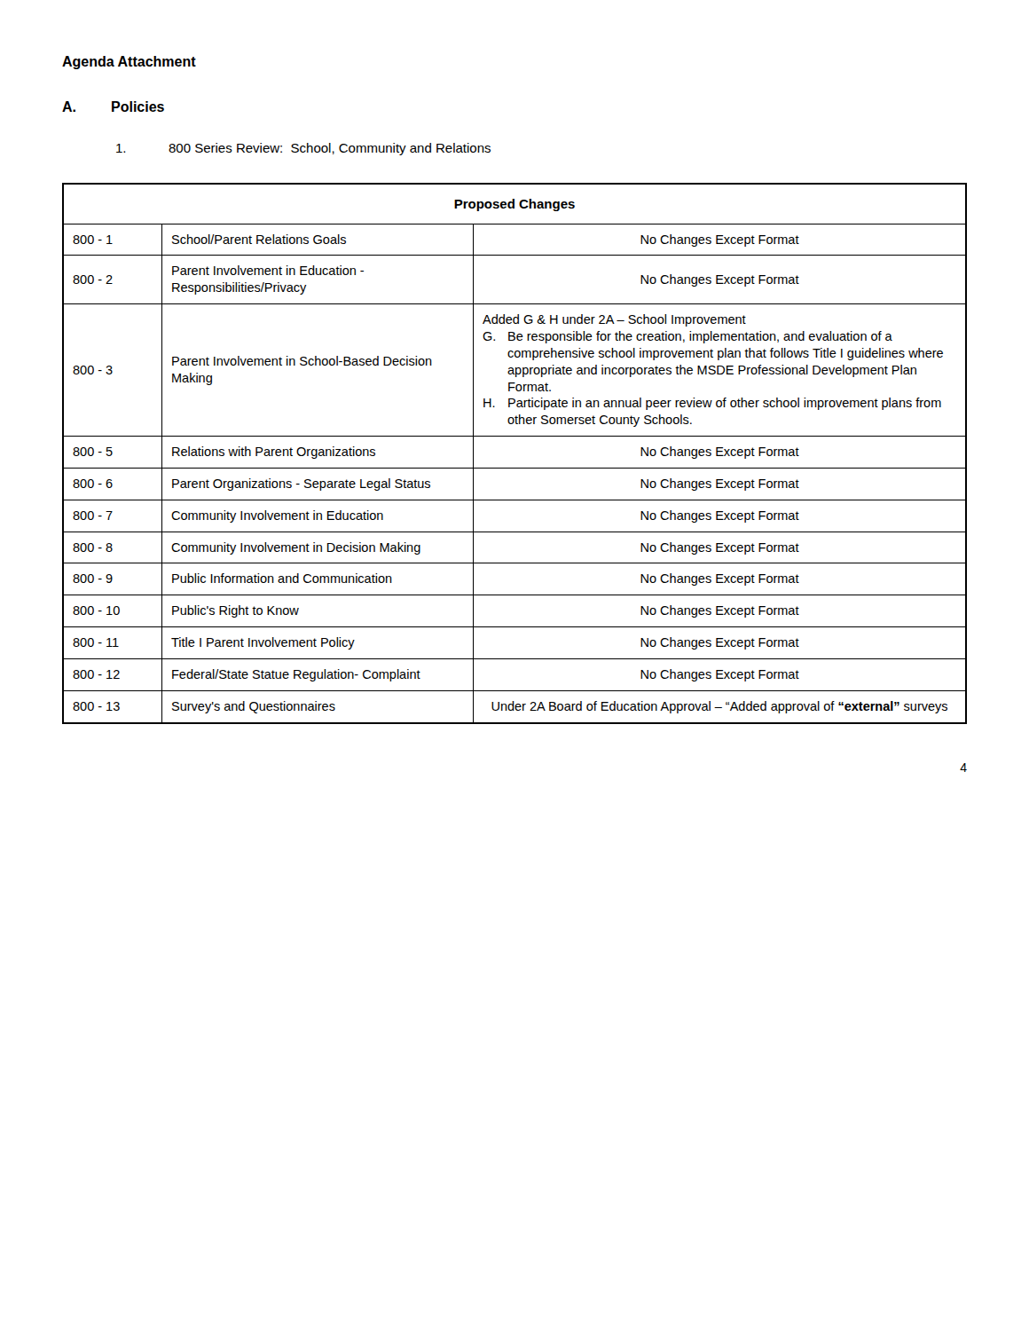Agenda Attachment
A. Policies
1. 800 Series Review: School, Community and Relations
| Proposed Changes |
| --- |
| 800 - 1 | School/Parent Relations Goals | No Changes Except Format |
| 800 - 2 | Parent Involvement in Education - Responsibilities/Privacy | No Changes Except Format |
| 800 - 3 | Parent Involvement in School-Based Decision Making | Added G & H under 2A – School Improvement G. Be responsible for the creation, implementation, and evaluation of a comprehensive school improvement plan that follows Title I guidelines where appropriate and incorporates the MSDE Professional Development Plan Format. H. Participate in an annual peer review of other school improvement plans from other Somerset County Schools. |
| 800 - 5 | Relations with Parent Organizations | No Changes Except Format |
| 800 - 6 | Parent Organizations - Separate Legal Status | No Changes Except Format |
| 800 - 7 | Community Involvement in Education | No Changes Except Format |
| 800 - 8 | Community Involvement in Decision Making | No Changes Except Format |
| 800 - 9 | Public Information and Communication | No Changes Except Format |
| 800 - 10 | Public's Right to Know | No Changes Except Format |
| 800 - 11 | Title I Parent Involvement Policy | No Changes Except Format |
| 800 - 12 | Federal/State Statue Regulation- Complaint | No Changes Except Format |
| 800 - 13 | Survey's and Questionnaires | Under 2A Board of Education Approval – “Added approval of “external” surveys |
4